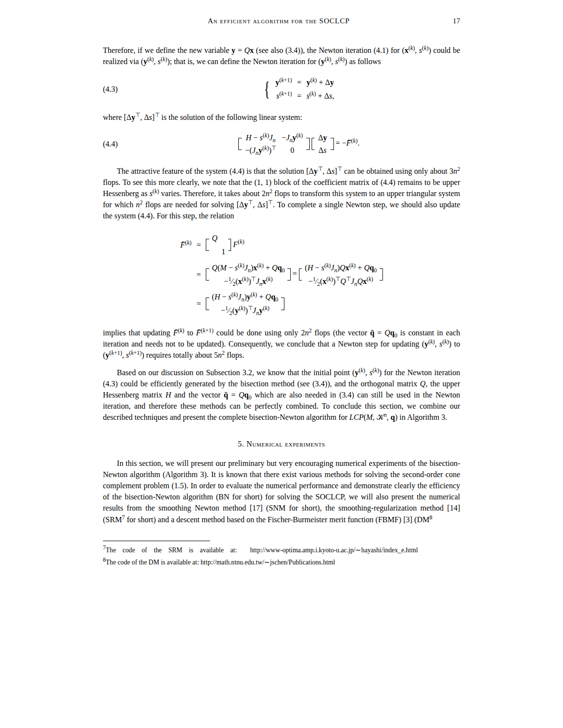An efficient algorithm for the SOCLCP 17
Therefore, if we define the new variable y = Qx (see also (3.4)), the Newton iteration (4.1) for (x(k), s(k)) could be realized via (y(k), s(k)); that is, we can define the Newton iteration for (y(k), s(k)) as follows
(4.3)
{
| y ( k +1) | = | y ( k ) + Δ y |
| s ( k +1) | = | s ( k ) + Δ s , |
where [Δy⊤, Δs]⊤ is the solution of the following linear system:
(4.4)
| H − s ( k ) J n | − J n y ( k ) |
| −( J n y ( k ) ) ⊤ | 0 |
| Δ y |
| Δ s |
= −F̄(k).
The attractive feature of the system (4.4) is that the solution [Δy⊤, Δs]⊤ can be obtained using only about 3n2 flops. To see this more clearly, we note that the (1, 1) block of the coefficient matrix of (4.4) remains to be upper Hessenberg as s(k) varies. Therefore, it takes about 2n2 flops to transform this system to an upper triangular system for which n2 flops are needed for solving [Δy⊤, Δs]⊤. To complete a single Newton step, we should also update the system (4.4). For this step, the relation
| F̄ ( k ) | = | / Q / / / / 1 / F ( k ) |
| | = | / Q ( M − s ( k ) J n ) x ( k ) + Q q 0 / / − 1 ⁄ 2 ( x ( k ) ) ⊤ J n x ( k ) / = / ( H − s ( k ) J n ) Q x ( k ) + Q q 0 / / − 1 ⁄ 2 ( x ( k ) ) ⊤ Q ⊤ J n Q x ( k ) / |
| | = | / ( H − s ( k ) J n ) y ( k ) + Q q 0 / / − 1 ⁄ 2 ( y ( k ) ) ⊤ J n y ( k ) / |
implies that updating F̄(k) to F̄(k+1) could be done using only 2n2 flops (the vector q̄ = Qq0 is constant in each iteration and needs not to be updated). Consequently, we conclude that a Newton step for updating (y(k), s(k)) to (y(k+1), s(k+1)) requires totally about 5n2 flops.
Based on our discussion on Subsection 3.2, we know that the initial point (y(k), s(k)) for the Newton iteration (4.3) could be efficiently generated by the bisection method (see (3.4)), and the orthogonal matrix Q, the upper Hessenberg matrix H and the vector q̄ = Qq0 which are also needed in (3.4) can still be used in the Newton iteration, and therefore these methods can be perfectly combined. To conclude this section, we combine our described techniques and present the complete bisection-Newton algorithm for LCP(M, 𝒦n, q) in Algorithm 3.
5. Numerical experiments
In this section, we will present our preliminary but very encouraging numerical experiments of the bisection-Newton algorithm (Algorithm 3). It is known that there exist various methods for solving the second-order cone complement problem (1.5). In order to evaluate the numerical performance and demonstrate clearly the efficiency of the bisection-Newton algorithm (BN for short) for solving the SOCLCP, we will also present the numerical results from the smoothing Newton method [17] (SNM for short), the smoothing-regularization method [14] (SRM7 for short) and a descent method based on the Fischer-Burmeister merit function (FBMF) [3] (DM8
7The code of the SRM is available at: http://www-optima.amp.i.kyoto-u.ac.jp/∼hayashi/index_e.html
8The code of the DM is available at: http://math.ntnu.edu.tw/∼jschen/Publications.html